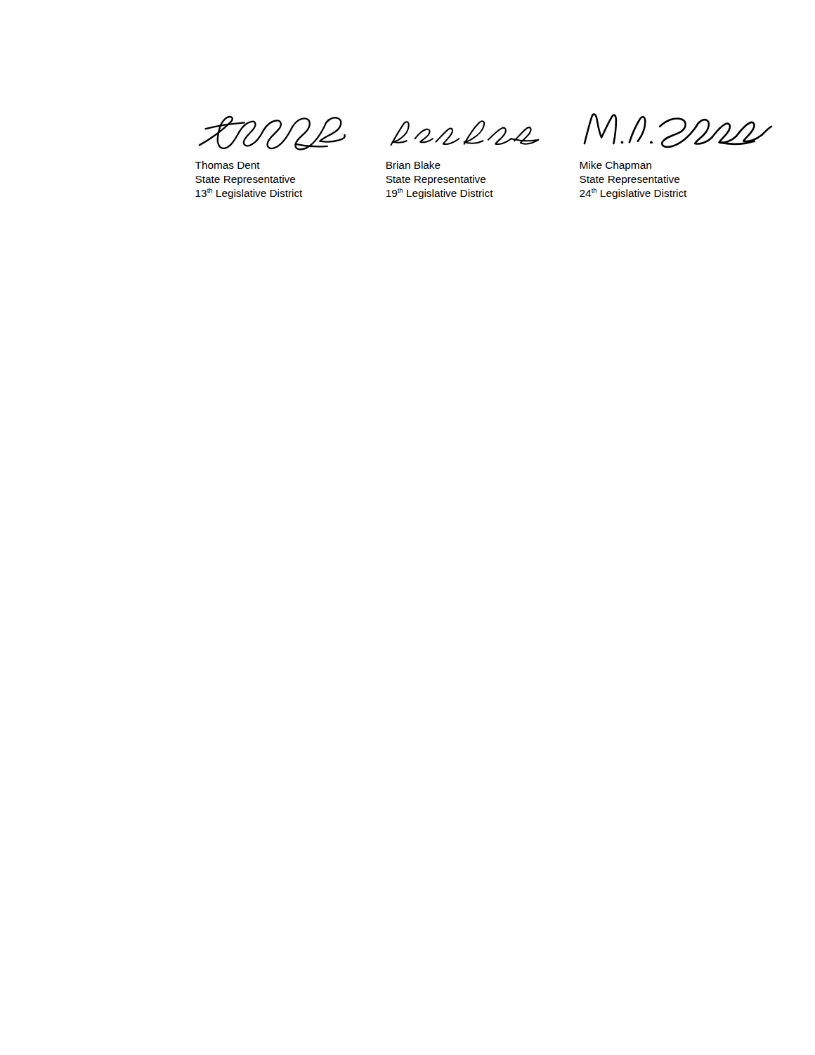Thomas Dent
State Representative
13th Legislative District
Brian Blake
State Representative
19th Legislative District
Mike Chapman
State Representative
24th Legislative District